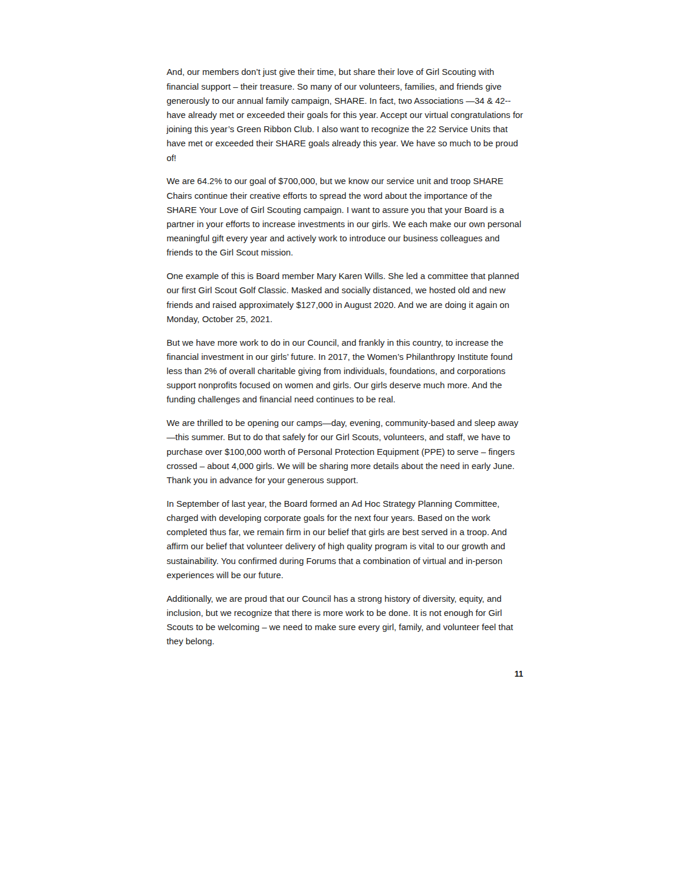And, our members don’t just give their time, but share their love of Girl Scouting with financial support – their treasure. So many of our volunteers, families, and friends give generously to our annual family campaign, SHARE. In fact, two Associations —34 & 42-- have already met or exceeded their goals for this year. Accept our virtual congratulations for joining this year’s Green Ribbon Club. I also want to recognize the 22 Service Units that have met or exceeded their SHARE goals already this year. We have so much to be proud of!
We are 64.2% to our goal of $700,000, but we know our service unit and troop SHARE Chairs continue their creative efforts to spread the word about the importance of the SHARE Your Love of Girl Scouting campaign. I want to assure you that your Board is a partner in your efforts to increase investments in our girls. We each make our own personal meaningful gift every year and actively work to introduce our business colleagues and friends to the Girl Scout mission.
One example of this is Board member Mary Karen Wills. She led a committee that planned our first Girl Scout Golf Classic. Masked and socially distanced, we hosted old and new friends and raised approximately $127,000 in August 2020. And we are doing it again on Monday, October 25, 2021.
But we have more work to do in our Council, and frankly in this country, to increase the financial investment in our girls’ future. In 2017, the Women’s Philanthropy Institute found less than 2% of overall charitable giving from individuals, foundations, and corporations support nonprofits focused on women and girls. Our girls deserve much more. And the funding challenges and financial need continues to be real.
We are thrilled to be opening our camps—day, evening, community-based and sleep away—this summer. But to do that safely for our Girl Scouts, volunteers, and staff, we have to purchase over $100,000 worth of Personal Protection Equipment (PPE) to serve – fingers crossed – about 4,000 girls. We will be sharing more details about the need in early June. Thank you in advance for your generous support.
In September of last year, the Board formed an Ad Hoc Strategy Planning Committee, charged with developing corporate goals for the next four years. Based on the work completed thus far, we remain firm in our belief that girls are best served in a troop. And affirm our belief that volunteer delivery of high quality program is vital to our growth and sustainability. You confirmed during Forums that a combination of virtual and in-person experiences will be our future.
Additionally, we are proud that our Council has a strong history of diversity, equity, and inclusion, but we recognize that there is more work to be done. It is not enough for Girl Scouts to be welcoming – we need to make sure every girl, family, and volunteer feel that they belong.
11